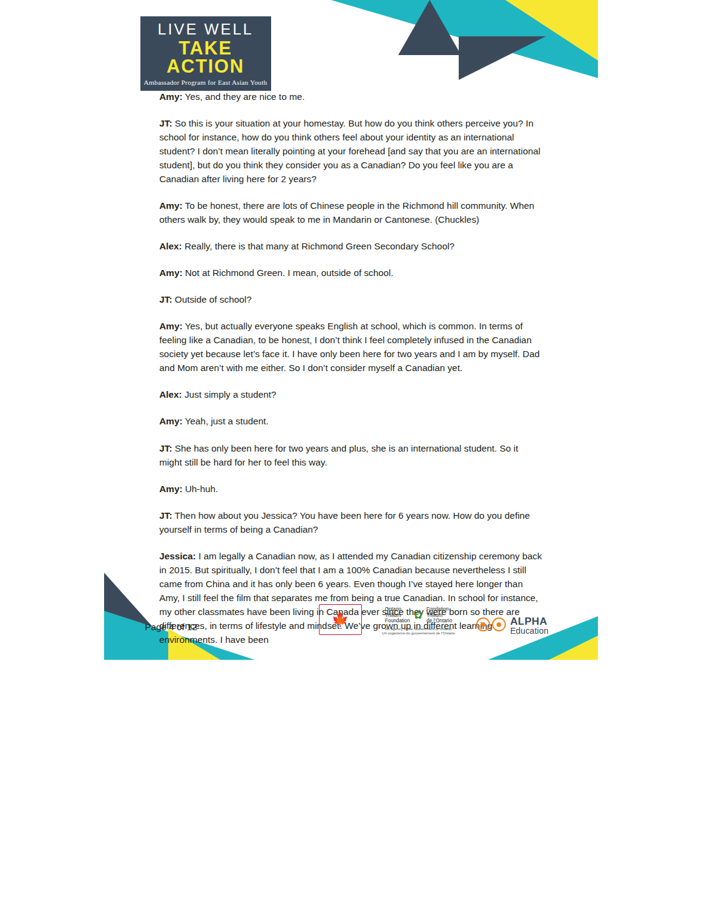LIVE WELL
TAKE ACTION
Ambassador Program for East Asian Youth
Amy: Yes, and they are nice to me.
JT: So this is your situation at your homestay. But how do you think others perceive you? In school for instance, how do you think others feel about your identity as an international student? I don’t mean literally pointing at your forehead [and say that you are an international student], but do you think they consider you as a Canadian? Do you feel like you are a Canadian after living here for 2 years?
Amy: To be honest, there are lots of Chinese people in the Richmond hill community. When others walk by, they would speak to me in Mandarin or Cantonese. (Chuckles)
Alex: Really, there is that many at Richmond Green Secondary School?
Amy: Not at Richmond Green. I mean, outside of school.
JT: Outside of school?
Amy: Yes, but actually everyone speaks English at school, which is common. In terms of feeling like a Canadian, to be honest, I don’t think I feel completely infused in the Canadian society yet because let’s face it. I have only been here for two years and I am by myself. Dad and Mom aren’t with me either. So I don’t consider myself a Canadian yet.
Alex: Just simply a student?
Amy: Yeah, just a student.
JT: She has only been here for two years and plus, she is an international student. So it might still be hard for her to feel this way.
Amy: Uh-huh.
JT: Then how about you Jessica? You have been here for 6 years now. How do you define yourself in terms of being a Canadian?
Jessica: I am legally a Canadian now, as I attended my Canadian citizenship ceremony back in 2015. But spiritually, I don’t feel that I am a 100% Canadian because nevertheless I still came from China and it has only been 6 years. Even though I’ve stayed here longer than Amy, I still feel the film that separates me from being a true Canadian. In school for instance, my other classmates have been living in Canada ever since they were born so there are differences, in terms of lifestyle and mindset. We’ve grown up in different learning environments. I have been
Page 4 of 12
🍁
Ontario
Trillium
Foundation
✿
Fondation
Trillium
de l’Ontario
An agency of the Government of Ontario
Un organisme du gouvernement de l’Ontario
⦿⦿
ALPHA
Education